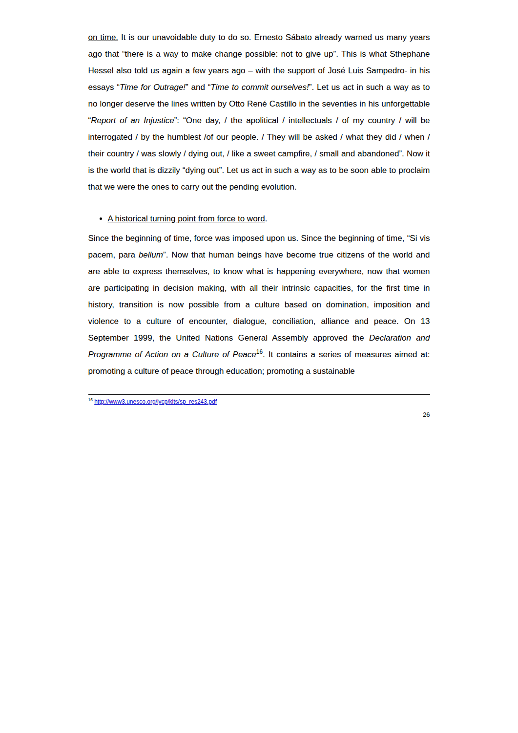on time. It is our unavoidable duty to do so. Ernesto Sábato already warned us many years ago that “there is a way to make change possible: not to give up”. This is what Sthephane Hessel also told us again a few years ago – with the support of José Luis Sampedro- in his essays “Time for Outrage!” and “Time to commit ourselves!”. Let us act in such a way as to no longer deserve the lines written by Otto René Castillo in the seventies in his unforgettable “Report of an Injustice”: “One day, / the apolitical / intellectuals / of my country / will be interrogated / by the humblest /of our people. / They will be asked / what they did / when / their country / was slowly / dying out, / like a sweet campfire, / small and abandoned”. Now it is the world that is dizzily “dying out”. Let us act in such a way as to be soon able to proclaim that we were the ones to carry out the pending evolution.
A historical turning point from force to word.
Since the beginning of time, force was imposed upon us. Since the beginning of time, “Si vis pacem, para bellum”. Now that human beings have become true citizens of the world and are able to express themselves, to know what is happening everywhere, now that women are participating in decision making, with all their intrinsic capacities, for the first time in history, transition is now possible from a culture based on domination, imposition and violence to a culture of encounter, dialogue, conciliation, alliance and peace. On 13 September 1999, the United Nations General Assembly approved the Declaration and Programme of Action on a Culture of Peace16. It contains a series of measures aimed at: promoting a culture of peace through education; promoting a sustainable
16 http://www3.unesco.org/iycp/kits/sp_res243.pdf
26